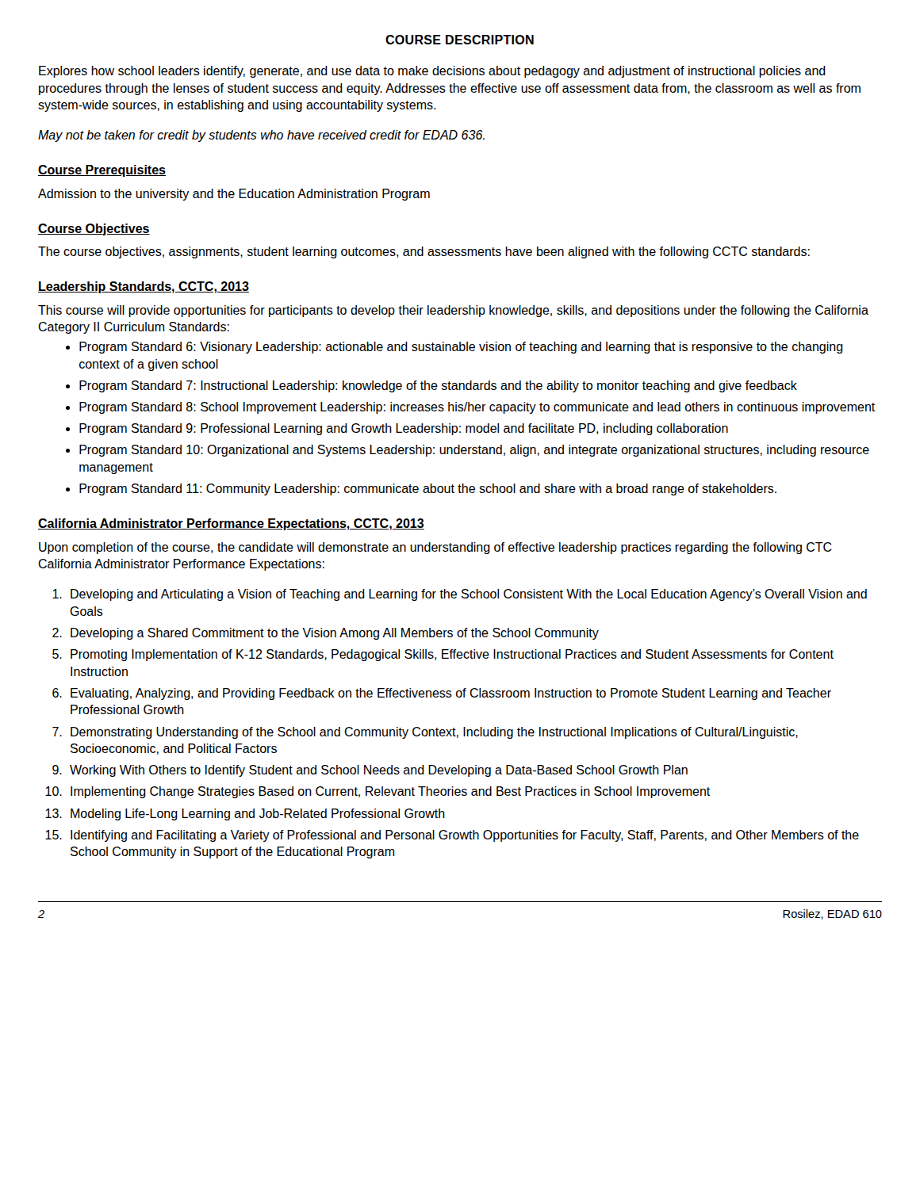COURSE DESCRIPTION
Explores how school leaders identify, generate, and use data to make decisions about pedagogy and adjustment of instructional policies and procedures through the lenses of student success and equity. Addresses the effective use off assessment data from, the classroom as well as from system-wide sources, in establishing and using accountability systems.
May not be taken for credit by students who have received credit for EDAD 636.
Course Prerequisites
Admission to the university and the Education Administration Program
Course Objectives
The course objectives, assignments, student learning outcomes, and assessments have been aligned with the following CCTC standards:
Leadership Standards, CCTC, 2013
This course will provide opportunities for participants to develop their leadership knowledge, skills, and depositions under the following the California Category II Curriculum Standards:
Program Standard 6: Visionary Leadership: actionable and sustainable vision of teaching and learning that is responsive to the changing context of a given school
Program Standard 7: Instructional Leadership: knowledge of the standards and the ability to monitor teaching and give feedback
Program Standard 8: School Improvement Leadership: increases his/her capacity to communicate and lead others in continuous improvement
Program Standard 9: Professional Learning and Growth Leadership: model and facilitate PD, including collaboration
Program Standard 10: Organizational and Systems Leadership: understand, align, and integrate organizational structures, including resource management
Program Standard 11: Community Leadership: communicate about the school and share with a broad range of stakeholders.
California Administrator Performance Expectations, CCTC, 2013
Upon completion of the course, the candidate will demonstrate an understanding of effective leadership practices regarding the following CTC California Administrator Performance Expectations:
Developing and Articulating a Vision of Teaching and Learning for the School Consistent With the Local Education Agency’s Overall Vision and Goals
Developing a Shared Commitment to the Vision Among All Members of the School Community
Promoting Implementation of K-12 Standards, Pedagogical Skills, Effective Instructional Practices and Student Assessments for Content Instruction
Evaluating, Analyzing, and Providing Feedback on the Effectiveness of Classroom Instruction to Promote Student Learning and Teacher Professional Growth
Demonstrating Understanding of the School and Community Context, Including the Instructional Implications of Cultural/Linguistic, Socioeconomic, and Political Factors
Working With Others to Identify Student and School Needs and Developing a Data-Based School Growth Plan
Implementing Change Strategies Based on Current, Relevant Theories and Best Practices in School Improvement
Modeling Life-Long Learning and Job-Related Professional Growth
Identifying and Facilitating a Variety of Professional and Personal Growth Opportunities for Faculty, Staff, Parents, and Other Members of the School Community in Support of the Educational Program
2 Rosilez, EDAD 610